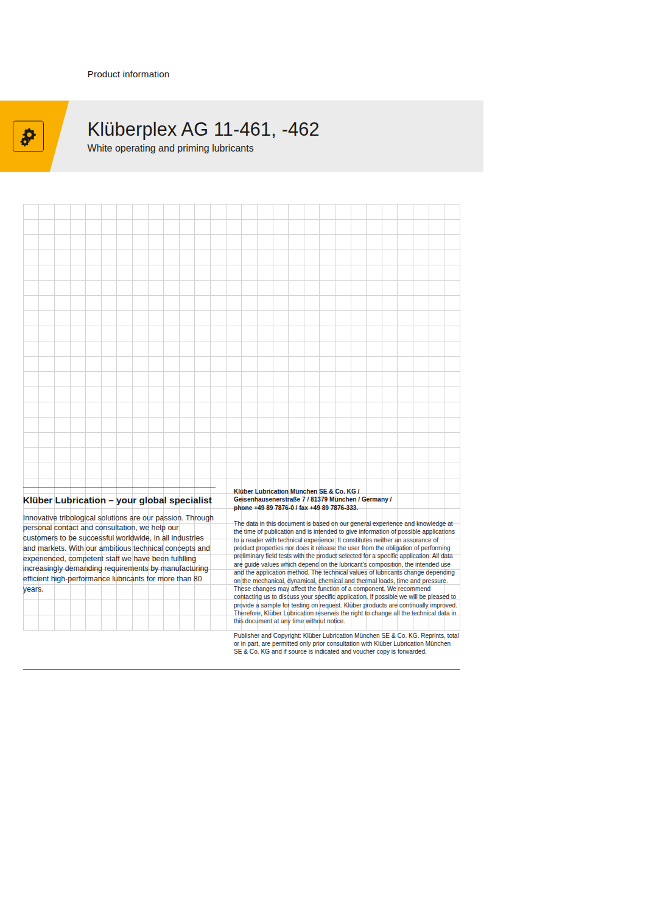Product information
Klüberplex AG 11-461, -462
White operating and priming lubricants
Klüber Lubrication – your global specialist
Innovative tribological solutions are our passion. Through personal contact and consultation, we help our customers to be successful worldwide, in all industries and markets. With our ambitious technical concepts and experienced, competent staff we have been fulfilling increasingly demanding requirements by manufacturing efficient high-performance lubricants for more than 80 years.
Klüber Lubrication München SE & Co. KG /
Geisenhausenerstraße 7 / 81379 München / Germany /
phone +49 89 7876-0 / fax +49 89 7876-333.
The data in this document is based on our general experience and knowledge at the time of publication and is intended to give information of possible applications to a reader with technical experience. It constitutes neither an assurance of product properties nor does it release the user from the obligation of performing preliminary field tests with the product selected for a specific application. All data are guide values which depend on the lubricant's composition, the intended use and the application method. The technical values of lubricants change depending on the mechanical, dynamical, chemical and thermal loads, time and pressure. These changes may affect the function of a component. We recommend contacting us to discuss your specific application. If possible we will be pleased to provide a sample for testing on request. Klüber products are continually improved. Therefore, Klüber Lubrication reserves the right to change all the technical data in this document at any time without notice.
Publisher and Copyright: Klüber Lubrication München SE & Co. KG. Reprints, total or in part, are permitted only prior consultation with Klüber Lubrication München SE & Co. KG and if source is indicated and voucher copy is forwarded.